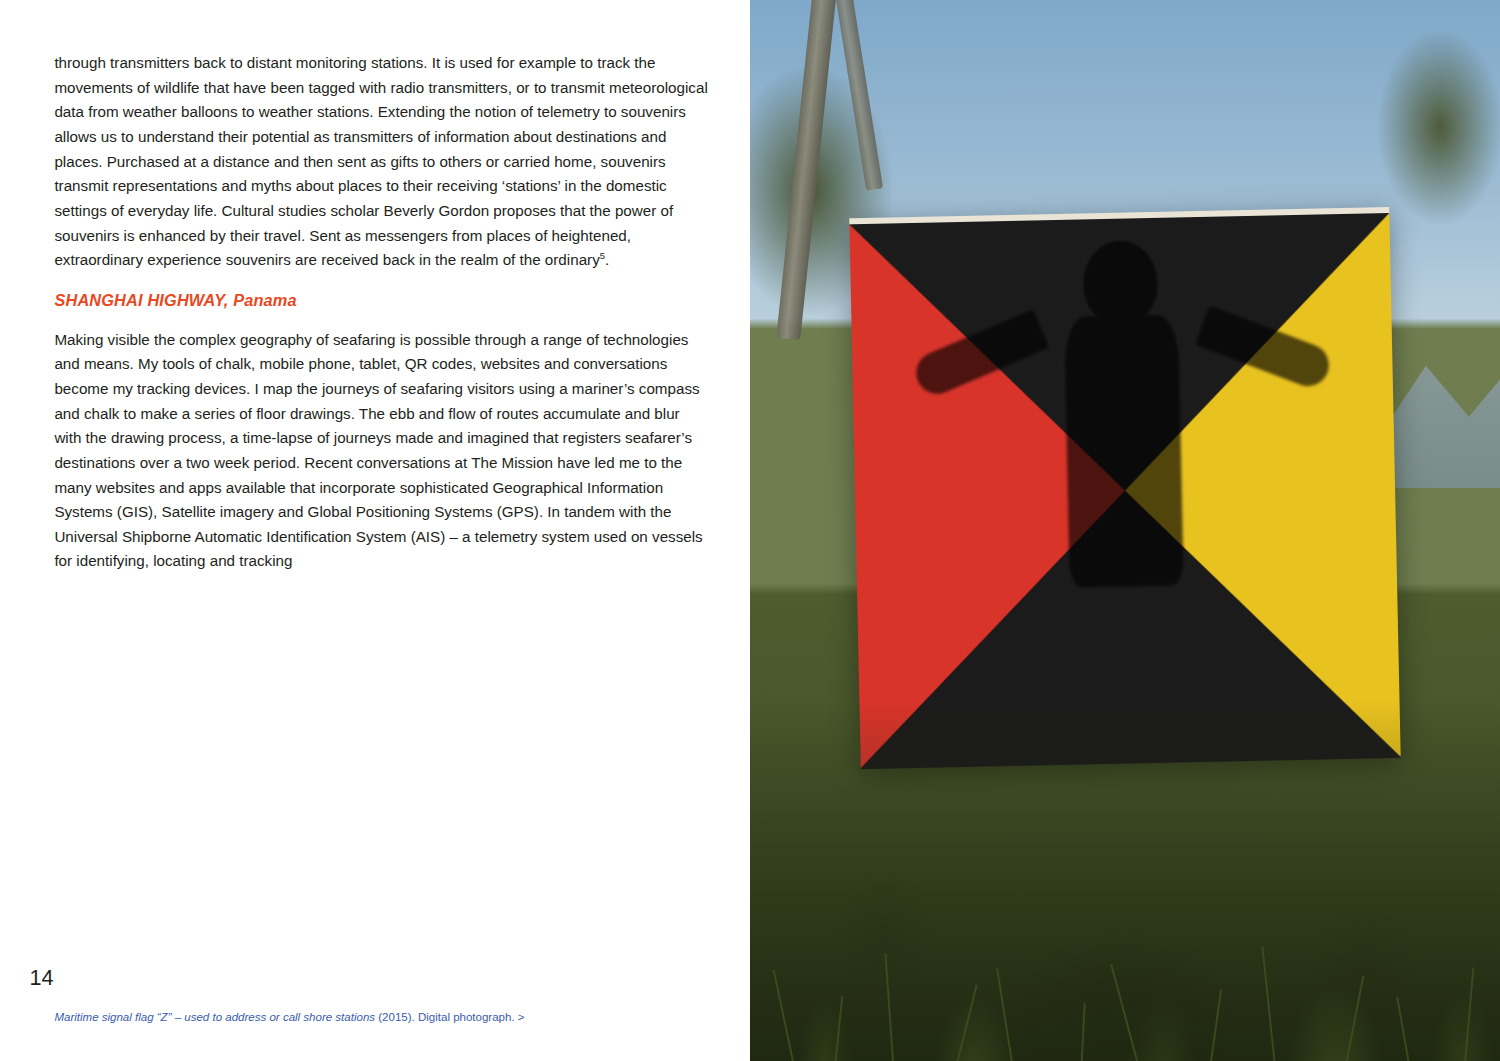through transmitters back to distant monitoring stations. It is used for example to track the movements of wildlife that have been tagged with radio transmitters, or to transmit meteorological data from weather balloons to weather stations. Extending the notion of telemetry to souvenirs allows us to understand their potential as transmitters of information about destinations and places. Purchased at a distance and then sent as gifts to others or carried home, souvenirs transmit representations and myths about places to their receiving ‘stations’ in the domestic settings of everyday life. Cultural studies scholar Beverly Gordon proposes that the power of souvenirs is enhanced by their travel. Sent as messengers from places of heightened, extraordinary experience souvenirs are received back in the realm of the ordinary5.
SHANGHAI HIGHWAY, Panama
Making visible the complex geography of seafaring is possible through a range of technologies and means. My tools of chalk, mobile phone, tablet, QR codes, websites and conversations become my tracking devices. I map the journeys of seafaring visitors using a mariner’s compass and chalk to make a series of floor drawings. The ebb and flow of routes accumulate and blur with the drawing process, a time-lapse of journeys made and imagined that registers seafarer’s destinations over a two week period. Recent conversations at The Mission have led me to the many websites and apps available that incorporate sophisticated Geographical Information Systems (GIS), Satellite imagery and Global Positioning Systems (GPS). In tandem with the Universal Shipborne Automatic Identification System (AIS) – a telemetry system used on vessels for identifying, locating and tracking
14
Maritime signal flag “Z” – used to address or call shore stations (2015). Digital photograph. >